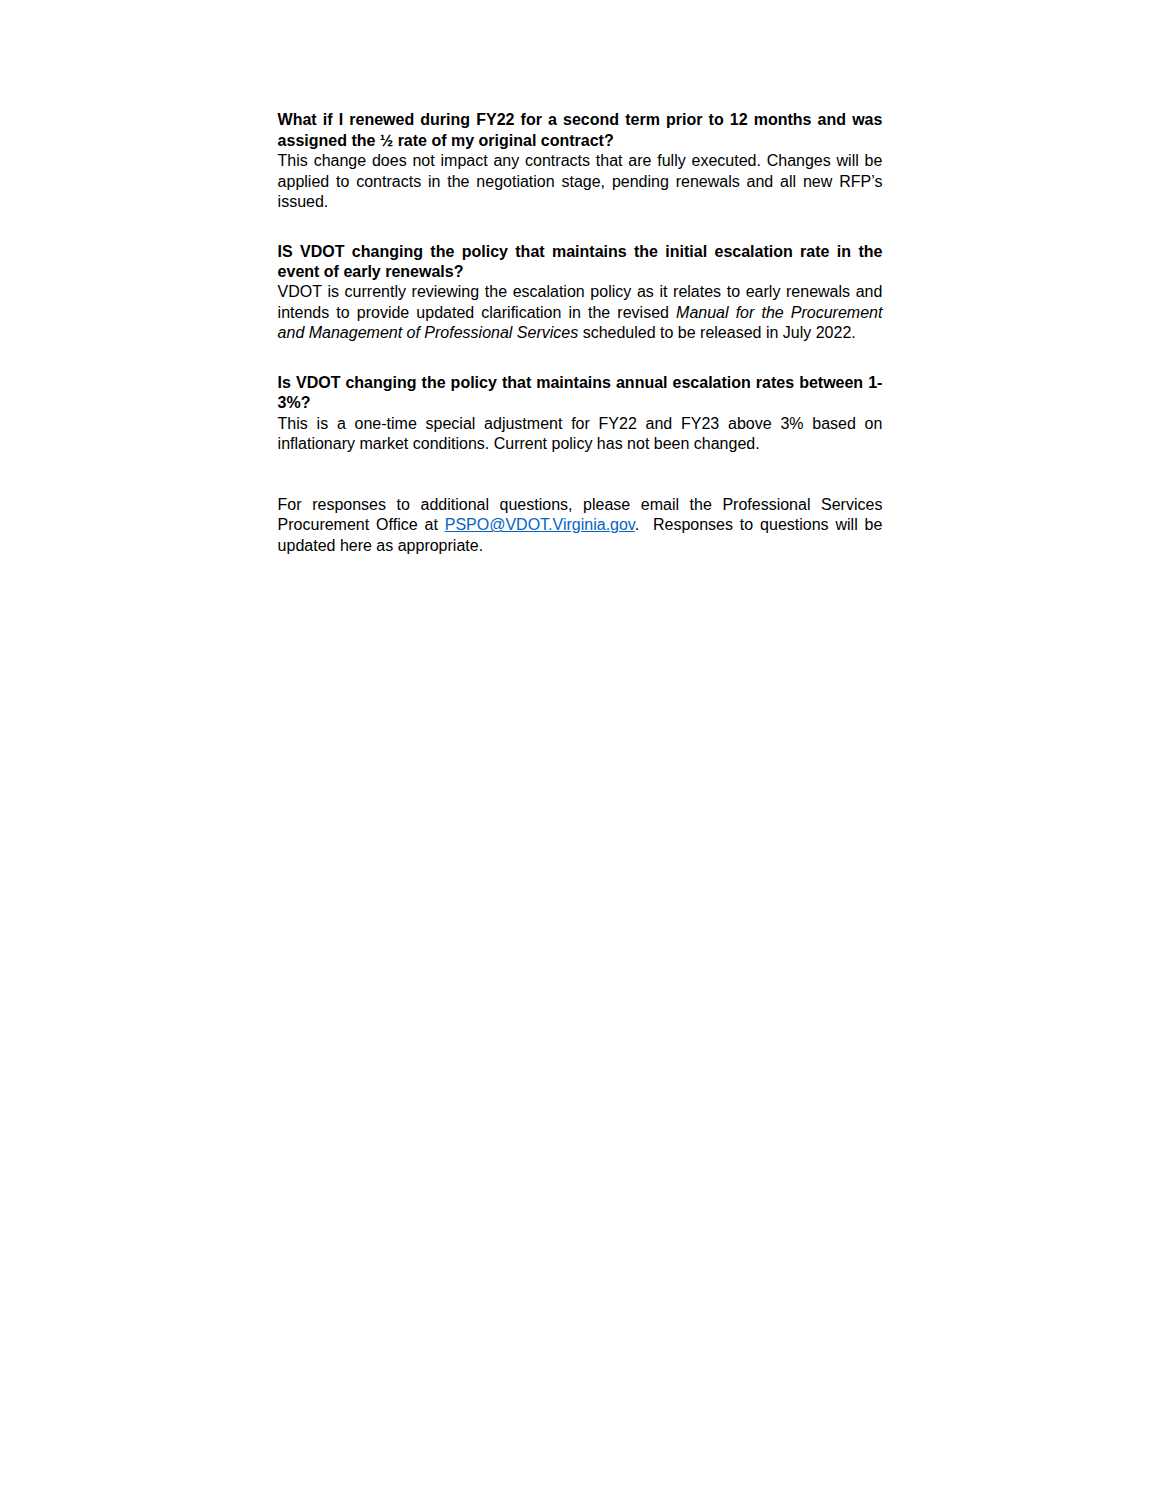What if I renewed during FY22 for a second term prior to 12 months and was assigned the ½ rate of my original contract?
This change does not impact any contracts that are fully executed. Changes will be applied to contracts in the negotiation stage, pending renewals and all new RFP’s issued.
IS VDOT changing the policy that maintains the initial escalation rate in the event of early renewals?
VDOT is currently reviewing the escalation policy as it relates to early renewals and intends to provide updated clarification in the revised Manual for the Procurement and Management of Professional Services scheduled to be released in July 2022.
Is VDOT changing the policy that maintains annual escalation rates between 1-3%?
This is a one-time special adjustment for FY22 and FY23 above 3% based on inflationary market conditions. Current policy has not been changed.
For responses to additional questions, please email the Professional Services Procurement Office at PSPO@VDOT.Virginia.gov. Responses to questions will be updated here as appropriate.